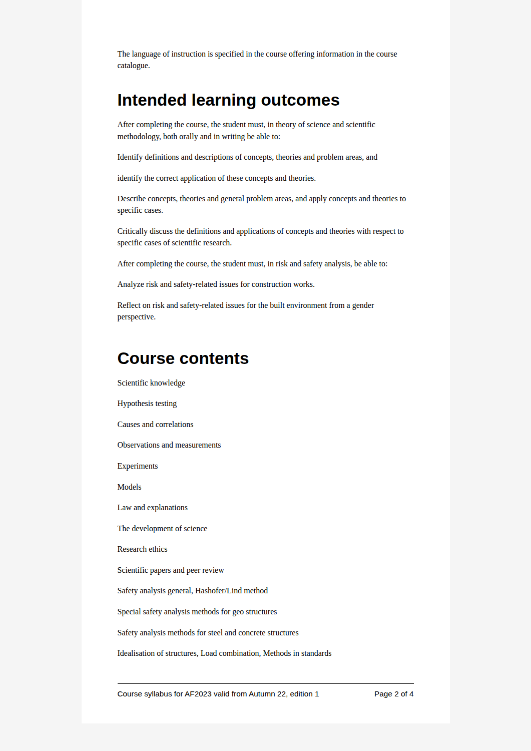The language of instruction is specified in the course offering information in the course catalogue.
Intended learning outcomes
After completing the course, the student must, in theory of science and scientific methodology, both orally and in writing be able to:
Identify definitions and descriptions of concepts, theories and problem areas, and
identify the correct application of these concepts and theories.
Describe concepts, theories and general problem areas, and apply concepts and theories to specific cases.
Critically discuss the definitions and applications of concepts and theories with respect to specific cases of scientific research.
After completing the course, the student must, in risk and safety analysis, be able to:
Analyze risk and safety-related issues for construction works.
Reflect on risk and safety-related issues for the built environment from a gender perspective.
Course contents
Scientific knowledge
Hypothesis testing
Causes and correlations
Observations and measurements
Experiments
Models
Law and explanations
The development of science
Research ethics
Scientific papers and peer review
Safety analysis general, Hashofer/Lind method
Special safety analysis methods for geo structures
Safety analysis methods for steel and concrete structures
Idealisation of structures, Load combination, Methods in standards
Course syllabus for AF2023 valid from Autumn 22, edition 1 Page 2 of 4